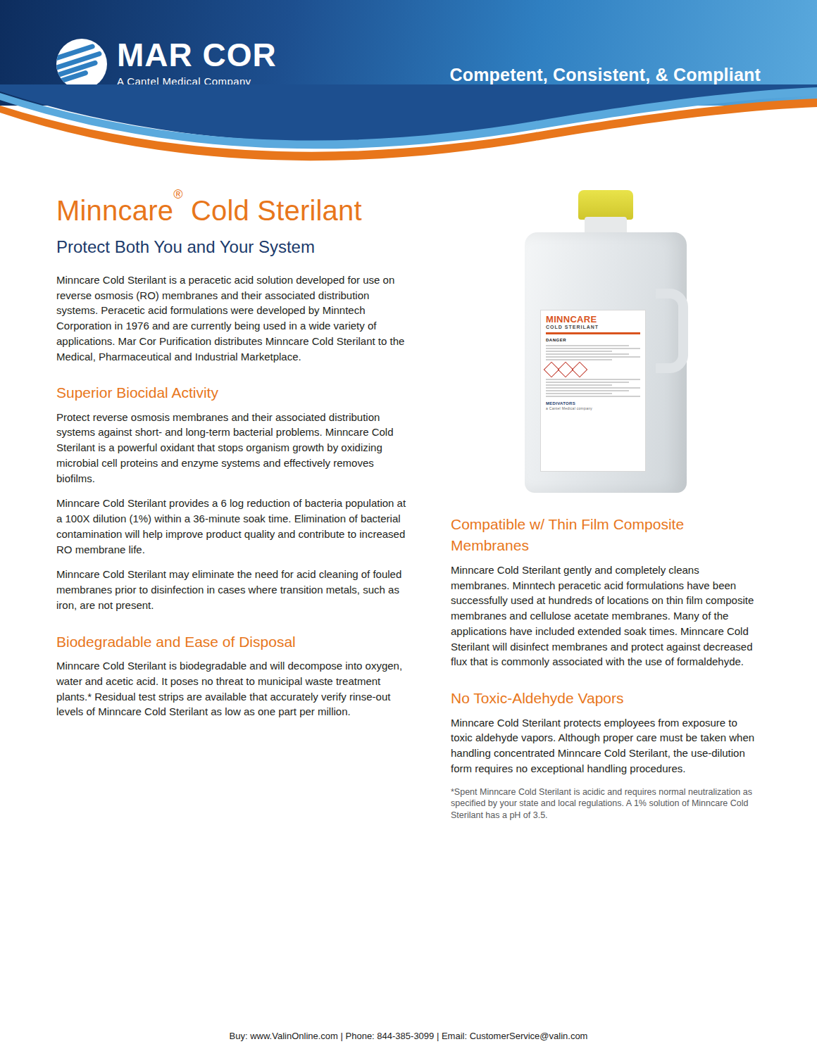MAR COR
A Cantel Medical Company
Competent, Consistent, & Compliant
Minncare® Cold Sterilant
Protect Both You and Your System
Minncare Cold Sterilant is a peracetic acid solution developed for use on reverse osmosis (RO) membranes and their associated distribution systems. Peracetic acid formulations were developed by Minntech Corporation in 1976 and are currently being used in a wide variety of applications. Mar Cor Purification distributes Minncare Cold Sterilant to the Medical, Pharmaceutical and Industrial Marketplace.
Superior Biocidal Activity
Protect reverse osmosis membranes and their associated distribution systems against short- and long-term bacterial problems. Minncare Cold Sterilant is a powerful oxidant that stops organism growth by oxidizing microbial cell proteins and enzyme systems and effectively removes biofilms.
Minncare Cold Sterilant provides a 6 log reduction of bacteria population at a 100X dilution (1%) within a 36-minute soak time. Elimination of bacterial contamination will help improve product quality and contribute to increased RO membrane life.
Minncare Cold Sterilant may eliminate the need for acid cleaning of fouled membranes prior to disinfection in cases where transition metals, such as iron, are not present.
Biodegradable and Ease of Disposal
Minncare Cold Sterilant is biodegradable and will decompose into oxygen, water and acetic acid. It poses no threat to municipal waste treatment plants.* Residual test strips are available that accurately verify rinse-out levels of Minncare Cold Sterilant as low as one part per million.
MINNCARECOLD STERILANT
DANGER
MEDIVATORSa Cantel Medical company
Compatible w/ Thin Film Composite Membranes
Minncare Cold Sterilant gently and completely cleans membranes. Minntech peracetic acid formulations have been successfully used at hundreds of locations on thin film composite membranes and cellulose acetate membranes. Many of the applications have included extended soak times. Minncare Cold Sterilant will disinfect membranes and protect against decreased flux that is commonly associated with the use of formaldehyde.
No Toxic-Aldehyde Vapors
Minncare Cold Sterilant protects employees from exposure to toxic aldehyde vapors. Although proper care must be taken when handling concentrated Minncare Cold Sterilant, the use-dilution form requires no exceptional handling procedures.
*Spent Minncare Cold Sterilant is acidic and requires normal neutralization as specified by your state and local regulations. A 1% solution of Minncare Cold Sterilant has a pH of 3.5.
Buy: www.ValinOnline.com | Phone: 844-385-3099 | Email: CustomerService@valin.com